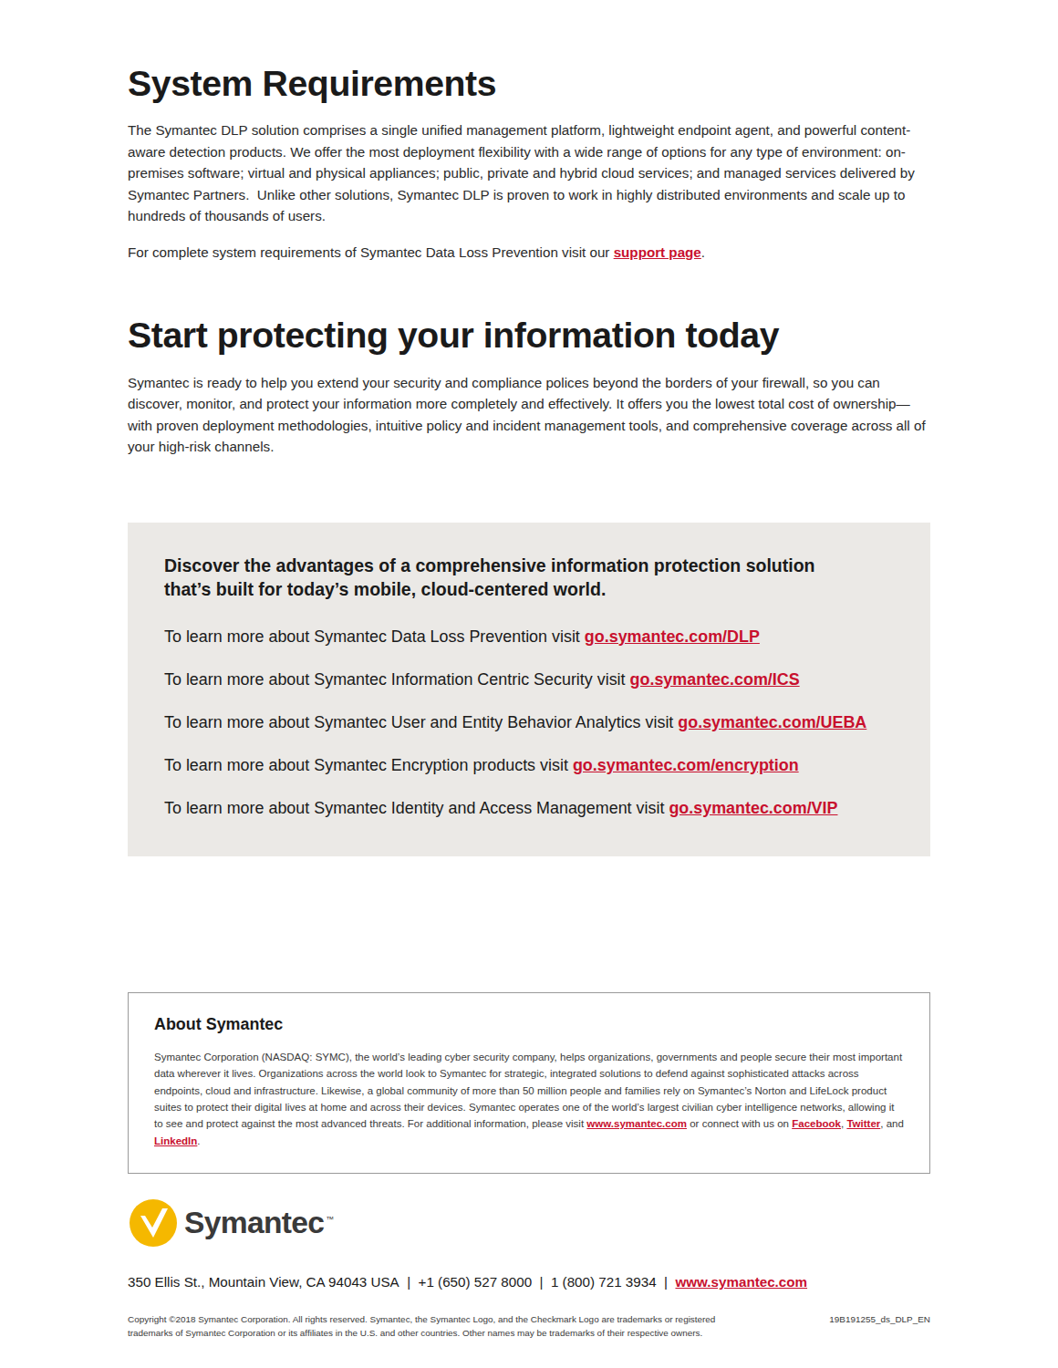System Requirements
The Symantec DLP solution comprises a single unified management platform, lightweight endpoint agent, and powerful content-aware detection products. We offer the most deployment flexibility with a wide range of options for any type of environment: on-premises software; virtual and physical appliances; public, private and hybrid cloud services; and managed services delivered by Symantec Partners. Unlike other solutions, Symantec DLP is proven to work in highly distributed environments and scale up to hundreds of thousands of users.
For complete system requirements of Symantec Data Loss Prevention visit our support page.
Start protecting your information today
Symantec is ready to help you extend your security and compliance polices beyond the borders of your firewall, so you can discover, monitor, and protect your information more completely and effectively. It offers you the lowest total cost of ownership—with proven deployment methodologies, intuitive policy and incident management tools, and comprehensive coverage across all of your high-risk channels.
Discover the advantages of a comprehensive information protection solution that’s built for today’s mobile, cloud-centered world.
To learn more about Symantec Data Loss Prevention visit go.symantec.com/DLP
To learn more about Symantec Information Centric Security visit go.symantec.com/ICS
To learn more about Symantec User and Entity Behavior Analytics visit go.symantec.com/UEBA
To learn more about Symantec Encryption products visit go.symantec.com/encryption
To learn more about Symantec Identity and Access Management visit go.symantec.com/VIP
About Symantec
Symantec Corporation (NASDAQ: SYMC), the world’s leading cyber security company, helps organizations, governments and people secure their most important data wherever it lives. Organizations across the world look to Symantec for strategic, integrated solutions to defend against sophisticated attacks across endpoints, cloud and infrastructure. Likewise, a global community of more than 50 million people and families rely on Symantec’s Norton and LifeLock product suites to protect their digital lives at home and across their devices. Symantec operates one of the world’s largest civilian cyber intelligence networks, allowing it to see and protect against the most advanced threats. For additional information, please visit www.symantec.com or connect with us on Facebook, Twitter, and LinkedIn.
Symantec™
350 Ellis St., Mountain View, CA 94043 USA | +1 (650) 527 8000 | 1 (800) 721 3934 | www.symantec.com
Copyright ©2018 Symantec Corporation. All rights reserved. Symantec, the Symantec Logo, and the Checkmark Logo are trademarks or registered trademarks of Symantec Corporation or its affiliates in the U.S. and other countries. Other names may be trademarks of their respective owners.
19B191255_ds_DLP_EN